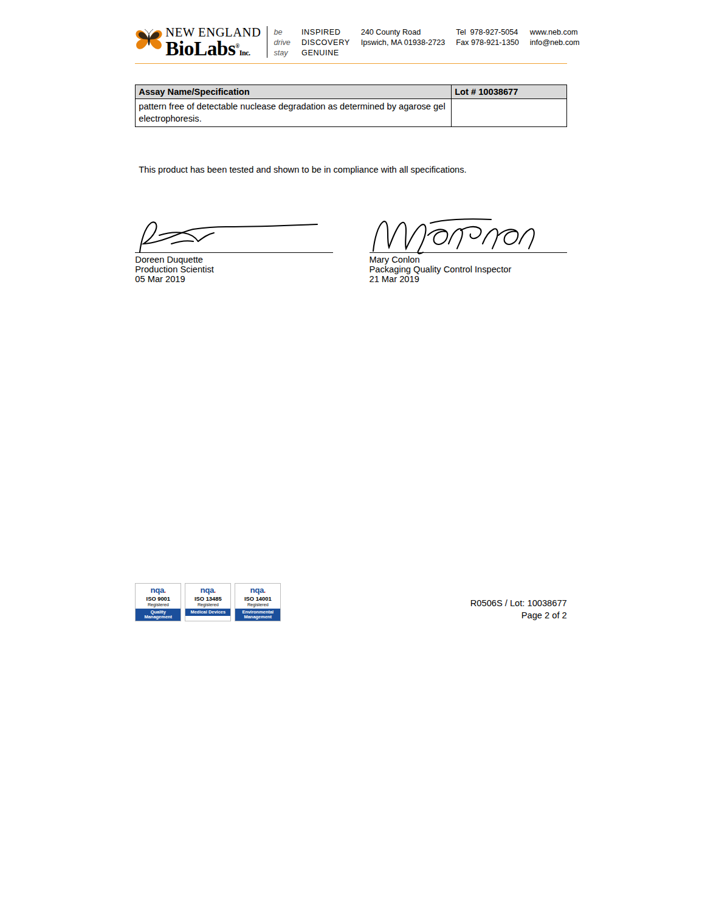NEW ENGLAND
BioLabs®Inc.
be INSPIRED
drive DISCOVERY
stay GENUINE
240 County Road
Ipswich, MA 01938-2723
Tel 978-927-5054
Fax 978-921-1350
www.neb.com
info@neb.com
| Assay Name/Specification | Lot # 10038677 |
| --- | --- |
| pattern free of detectable nuclease degradation as determined by agarose gel electrophoresis. | |
This product has been tested and shown to be in compliance with all specifications.
Doreen Duquette
Production Scientist
05 Mar 2019
Mary Conlon
Packaging Quality Control Inspector
21 Mar 2019
nqa.
ISO 9001
Registered
Quality
Management
nqa.
ISO 13485
Registered
Medical Devices
nqa.
ISO 14001
Registered
Environmental
Management
R0506S / Lot: 10038677
Page 2 of 2